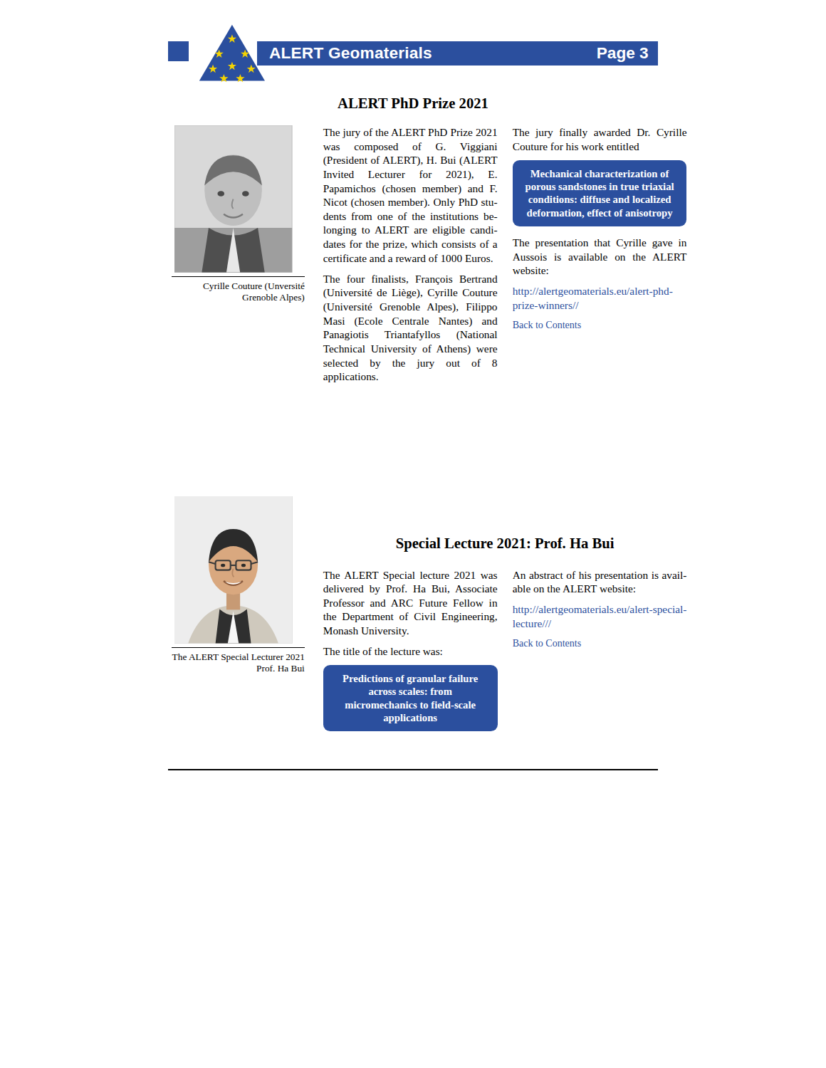ALERT Geomaterials Page 3
ALERT PhD Prize 2021
Cyrille Couture (Unversité Grenoble Alpes)
The jury of the ALERT PhD Prize 2021 was composed of G. Viggiani (President of ALERT), H. Bui (ALERT Invited Lecturer for 2021), E. Papamichos (chosen member) and F. Nicot (chosen member). Only PhD students from one of the institutions belonging to ALERT are eligible candidates for the prize, which consists of a certificate and a reward of 1000 Euros.
The four finalists, François Bertrand (Université de Liège), Cyrille Couture (Université Grenoble Alpes), Filippo Masi (Ecole Centrale Nantes) and Panagiotis Triantafyllos (National Technical University of Athens) were selected by the jury out of 8 applications.
The jury finally awarded Dr. Cyrille Couture for his work entitled
Mechanical characterization of porous sandstones in true triaxial conditions: diffuse and localized deformation, effect of anisotropy
The presentation that Cyrille gave in Aussois is available on the ALERT website:
http://alertgeomaterials.eu/alert-phd-prize-winners//
Back to Contents
The ALERT Special Lecturer 2021
Prof. Ha Bui
Special Lecture 2021: Prof. Ha Bui
The ALERT Special lecture 2021 was delivered by Prof. Ha Bui, Associate Professor and ARC Future Fellow in the Department of Civil Engineering, Monash University.
The title of the lecture was:
Predictions of granular failure across scales: from micromechanics to field-scale applications
An abstract of his presentation is available on the ALERT website:
http://alertgeomaterials.eu/alert-special-lecture///
Back to Contents